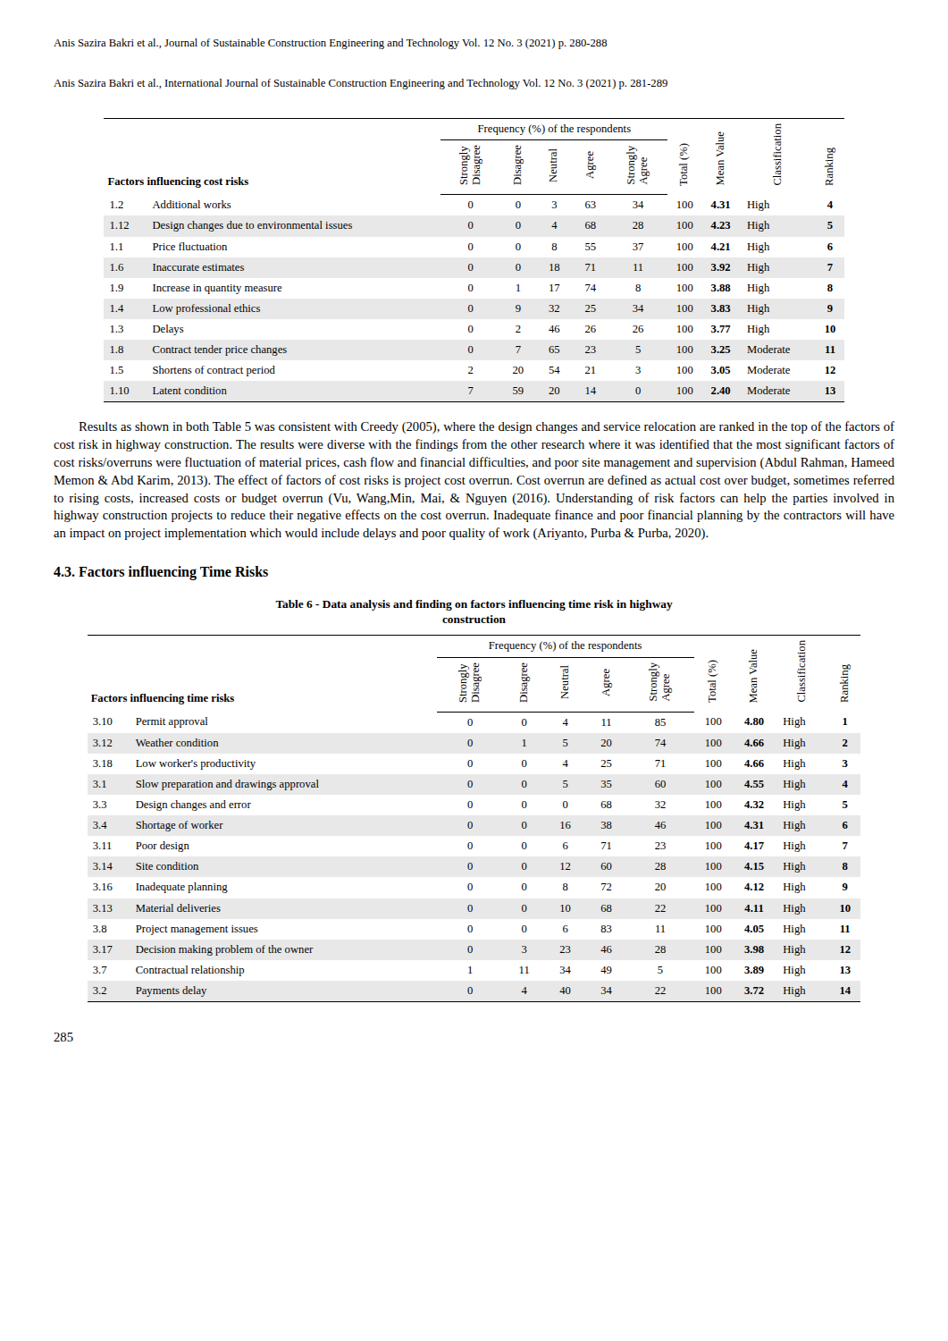Anis Sazira Bakri et al., Journal of Sustainable Construction Engineering and Technology Vol. 12 No. 3 (2021) p. 280-288
Anis Sazira Bakri et al., International Journal of Sustainable Construction Engineering and Technology Vol. 12 No. 3 (2021) p. 281-289
| Factors influencing cost risks | Frequency (%) of the respondents | Total (%) | Mean Value | Classification | Ranking |
| --- | --- | --- | --- | --- | --- |
| Strongly Disagree | Disagree | Neutral | Agree | Strongly Agree |
| 1.2 | Additional works | 0 | 0 | 3 | 63 | 34 | 100 | 4.31 | High | 4 |
| 1.12 | Design changes due to environmental issues | 0 | 0 | 4 | 68 | 28 | 100 | 4.23 | High | 5 |
| 1.1 | Price fluctuation | 0 | 0 | 8 | 55 | 37 | 100 | 4.21 | High | 6 |
| 1.6 | Inaccurate estimates | 0 | 0 | 18 | 71 | 11 | 100 | 3.92 | High | 7 |
| 1.9 | Increase in quantity measure | 0 | 1 | 17 | 74 | 8 | 100 | 3.88 | High | 8 |
| 1.4 | Low professional ethics | 0 | 9 | 32 | 25 | 34 | 100 | 3.83 | High | 9 |
| 1.3 | Delays | 0 | 2 | 46 | 26 | 26 | 100 | 3.77 | High | 10 |
| 1.8 | Contract tender price changes | 0 | 7 | 65 | 23 | 5 | 100 | 3.25 | Moderate | 11 |
| 1.5 | Shortens of contract period | 2 | 20 | 54 | 21 | 3 | 100 | 3.05 | Moderate | 12 |
| 1.10 | Latent condition | 7 | 59 | 20 | 14 | 0 | 100 | 2.40 | Moderate | 13 |
Results as shown in both Table 5 was consistent with Creedy (2005), where the design changes and service relocation are ranked in the top of the factors of cost risk in highway construction. The results were diverse with the findings from the other research where it was identified that the most significant factors of cost risks/overruns were fluctuation of material prices, cash flow and financial difficulties, and poor site management and supervision (Abdul Rahman, Hameed Memon & Abd Karim, 2013). The effect of factors of cost risks is project cost overrun. Cost overrun are defined as actual cost over budget, sometimes referred to rising costs, increased costs or budget overrun (Vu, Wang,Min, Mai, & Nguyen (2016). Understanding of risk factors can help the parties involved in highway construction projects to reduce their negative effects on the cost overrun. Inadequate finance and poor financial planning by the contractors will have an impact on project implementation which would include delays and poor quality of work (Ariyanto, Purba & Purba, 2020).
4.3. Factors influencing Time Risks
Table 6 - Data analysis and finding on factors influencing time risk in highway construction
| Factors influencing time risks | Frequency (%) of the respondents | Total (%) | Mean Value | Classification | Ranking |
| --- | --- | --- | --- | --- | --- |
| Strongly Disagree | Disagree | Neutral | Agree | Strongly Agree |
| 3.10 | Permit approval | 0 | 0 | 4 | 11 | 85 | 100 | 4.80 | High | 1 |
| 3.12 | Weather condition | 0 | 1 | 5 | 20 | 74 | 100 | 4.66 | High | 2 |
| 3.18 | Low worker's productivity | 0 | 0 | 4 | 25 | 71 | 100 | 4.66 | High | 3 |
| 3.1 | Slow preparation and drawings approval | 0 | 0 | 5 | 35 | 60 | 100 | 4.55 | High | 4 |
| 3.3 | Design changes and error | 0 | 0 | 0 | 68 | 32 | 100 | 4.32 | High | 5 |
| 3.4 | Shortage of worker | 0 | 0 | 16 | 38 | 46 | 100 | 4.31 | High | 6 |
| 3.11 | Poor design | 0 | 0 | 6 | 71 | 23 | 100 | 4.17 | High | 7 |
| 3.14 | Site condition | 0 | 0 | 12 | 60 | 28 | 100 | 4.15 | High | 8 |
| 3.16 | Inadequate planning | 0 | 0 | 8 | 72 | 20 | 100 | 4.12 | High | 9 |
| 3.13 | Material deliveries | 0 | 0 | 10 | 68 | 22 | 100 | 4.11 | High | 10 |
| 3.8 | Project management issues | 0 | 0 | 6 | 83 | 11 | 100 | 4.05 | High | 11 |
| 3.17 | Decision making problem of the owner | 0 | 3 | 23 | 46 | 28 | 100 | 3.98 | High | 12 |
| 3.7 | Contractual relationship | 1 | 11 | 34 | 49 | 5 | 100 | 3.89 | High | 13 |
| 3.2 | Payments delay | 0 | 4 | 40 | 34 | 22 | 100 | 3.72 | High | 14 |
285